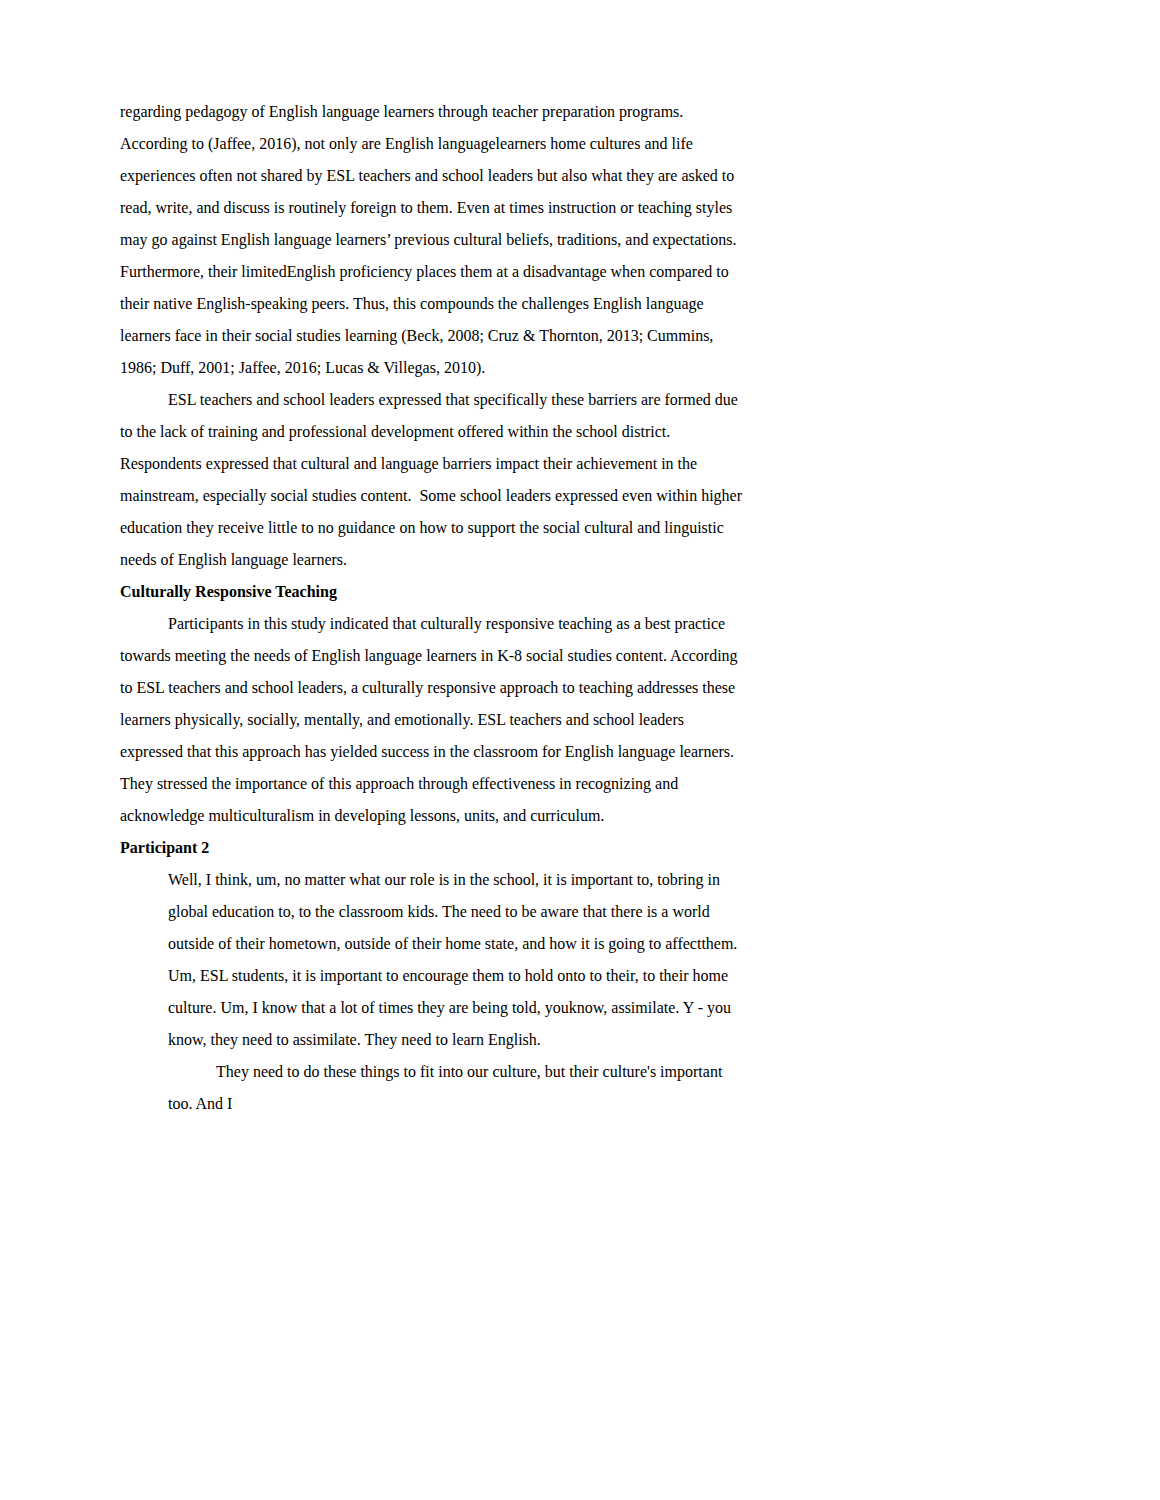regarding pedagogy of English language learners through teacher preparation programs. According to (Jaffee, 2016), not only are English languagelearners home cultures and life experiences often not shared by ESL teachers and school leaders but also what they are asked to read, write, and discuss is routinely foreign to them. Even at times instruction or teaching styles may go against English language learners’ previous cultural beliefs, traditions, and expectations. Furthermore, their limitedEnglish proficiency places them at a disadvantage when compared to their native English-speaking peers. Thus, this compounds the challenges English language learners face in their social studies learning (Beck, 2008; Cruz & Thornton, 2013; Cummins, 1986; Duff, 2001; Jaffee, 2016; Lucas & Villegas, 2010).
ESL teachers and school leaders expressed that specifically these barriers are formed due to the lack of training and professional development offered within the school district. Respondents expressed that cultural and language barriers impact their achievement in the mainstream, especially social studies content. Some school leaders expressed even within higher education they receive little to no guidance on how to support the social cultural and linguistic needs of English language learners.
Culturally Responsive Teaching
Participants in this study indicated that culturally responsive teaching as a best practice towards meeting the needs of English language learners in K-8 social studies content. According to ESL teachers and school leaders, a culturally responsive approach to teaching addresses these learners physically, socially, mentally, and emotionally. ESL teachers and school leaders expressed that this approach has yielded success in the classroom for English language learners. They stressed the importance of this approach through effectiveness in recognizing and acknowledge multiculturalism in developing lessons, units, and curriculum.
Participant 2
Well, I think, um, no matter what our role is in the school, it is important to, tobring in global education to, to the classroom kids. The need to be aware that there is a world outside of their hometown, outside of their home state, and how it is going to affectthem. Um, ESL students, it is important to encourage them to hold onto to their, to their home culture. Um, I know that a lot of times they are being told, youknow, assimilate. Y - you know, they need to assimilate. They need to learn English.
They need to do these things to fit into our culture, but their culture's important too. And I